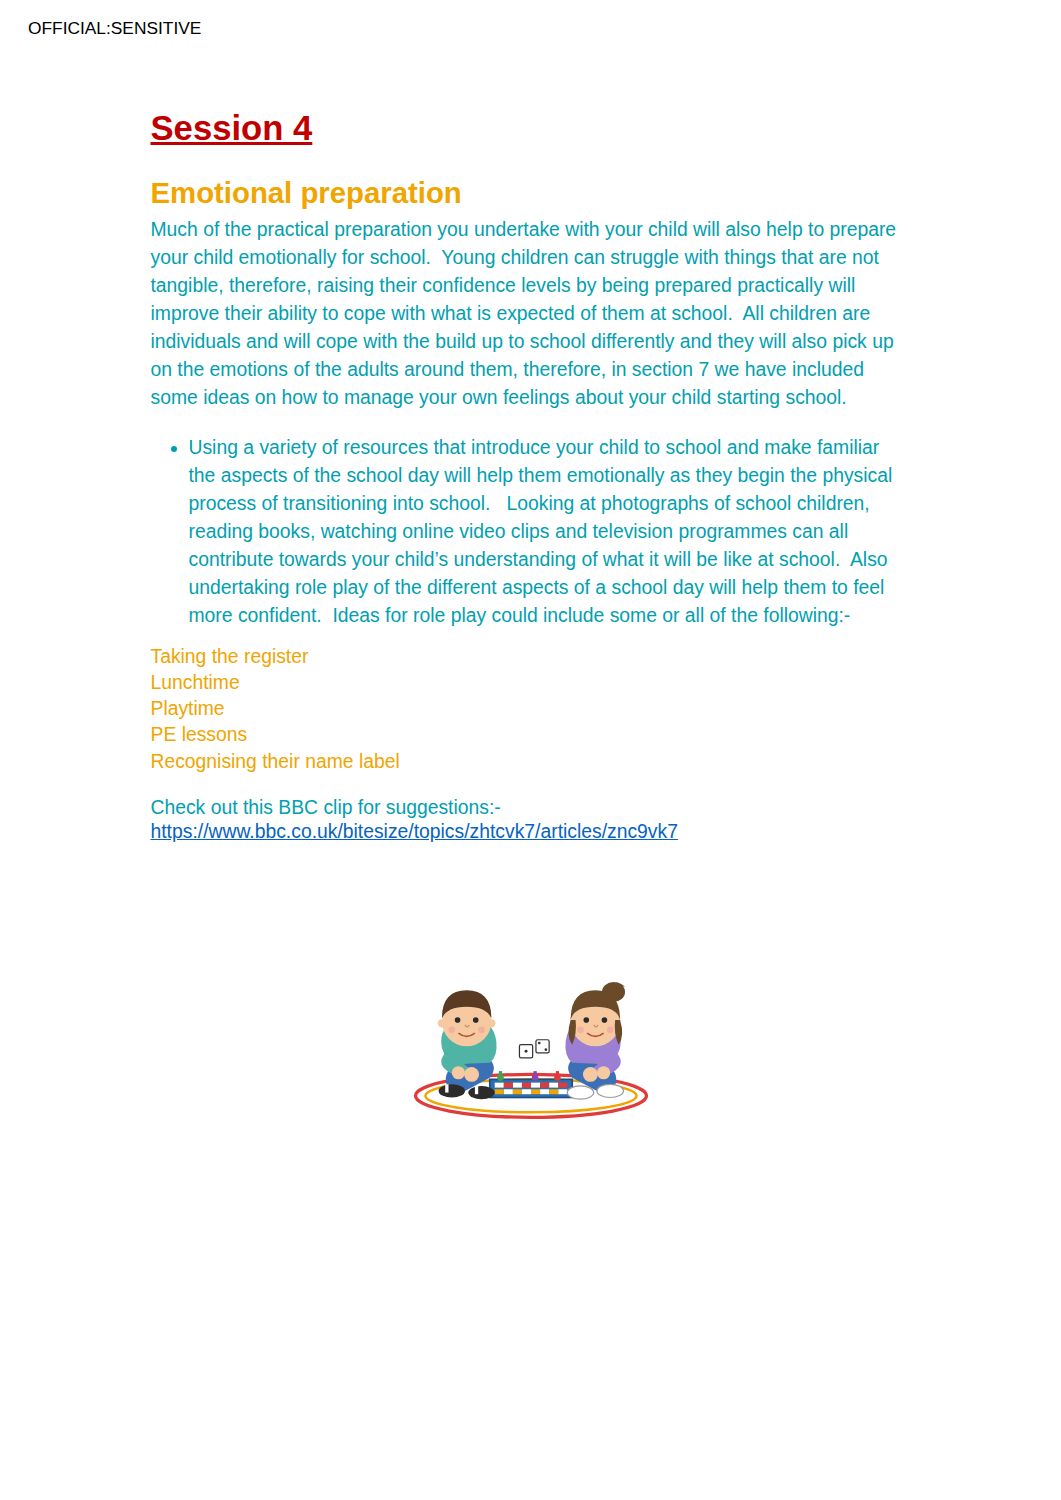OFFICIAL:SENSITIVE
Session 4
Emotional preparation
Much of the practical preparation you undertake with your child will also help to prepare your child emotionally for school. Young children can struggle with things that are not tangible, therefore, raising their confidence levels by being prepared practically will improve their ability to cope with what is expected of them at school. All children are individuals and will cope with the build up to school differently and they will also pick up on the emotions of the adults around them, therefore, in section 7 we have included some ideas on how to manage your own feelings about your child starting school.
Using a variety of resources that introduce your child to school and make familiar the aspects of the school day will help them emotionally as they begin the physical process of transitioning into school. Looking at photographs of school children, reading books, watching online video clips and television programmes can all contribute towards your child’s understanding of what it will be like at school. Also undertaking role play of the different aspects of a school day will help them to feel more confident. Ideas for role play could include some or all of the following:-
Taking the register Lunchtime Playtime PE lessons Recognising their name label
Check out this BBC clip for suggestions:-
https://www.bbc.co.uk/bitesize/topics/zhtcvk7/articles/znc9vk7